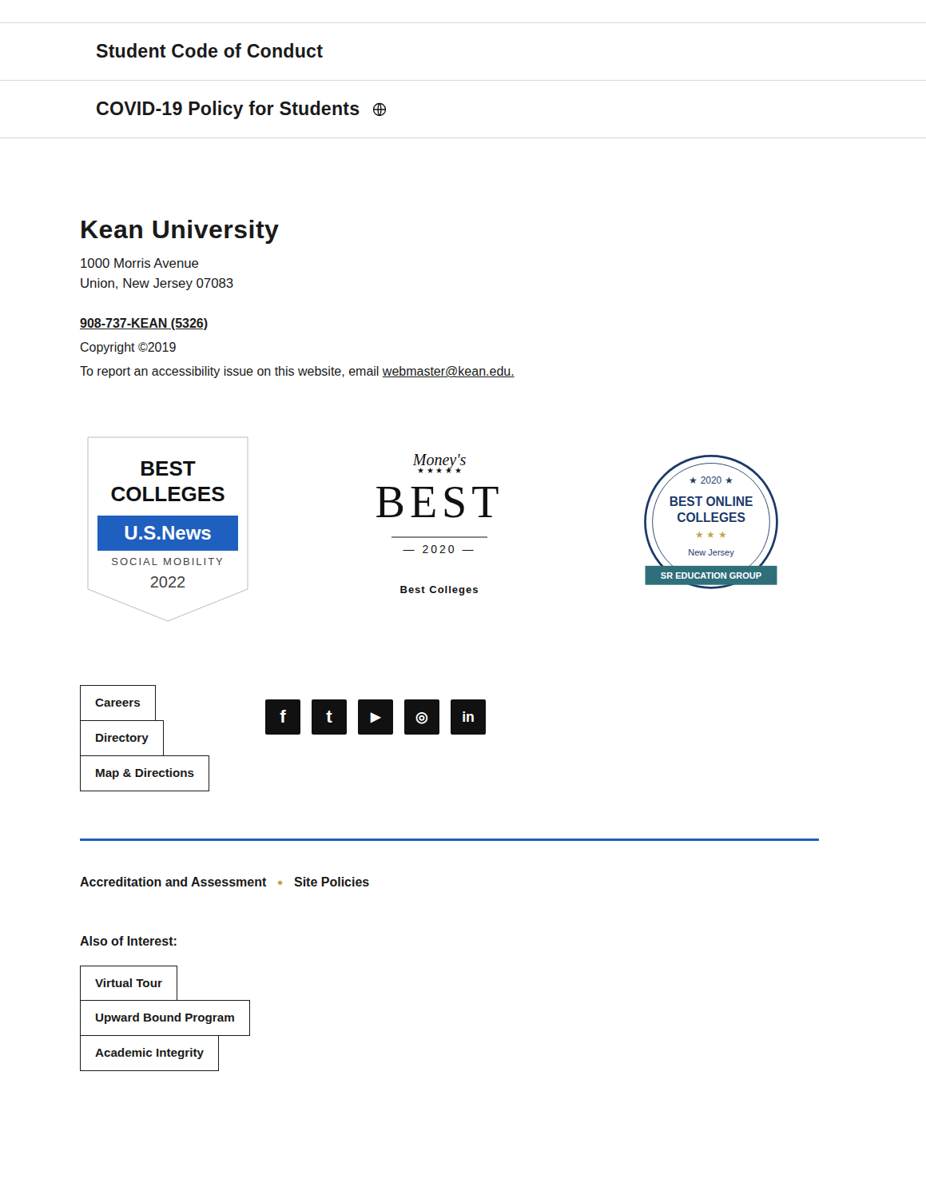Student Code of Conduct
COVID-19 Policy for Students
Kean University
1000 Morris Avenue
Union, New Jersey 07083
908-737-KEAN (5326)
Copyright ©2019
To report an accessibility issue on this website, email webmaster@kean.edu.
BEST COLLEGES U.S.News SOCIAL MOBILITY 2022
Money's ★ ★ ★ ★ ★ BEST — 2020 — Best Colleges
★ 2020 ★ BEST ONLINE COLLEGES ★ ★ ★ New Jersey SR EDUCATION GROUP
Careers Directory Map & Directions
f t ▶ ◎ in
Accreditation and Assessment • Site Policies
Also of Interest:
Virtual Tour Upward Bound Program Academic Integrity